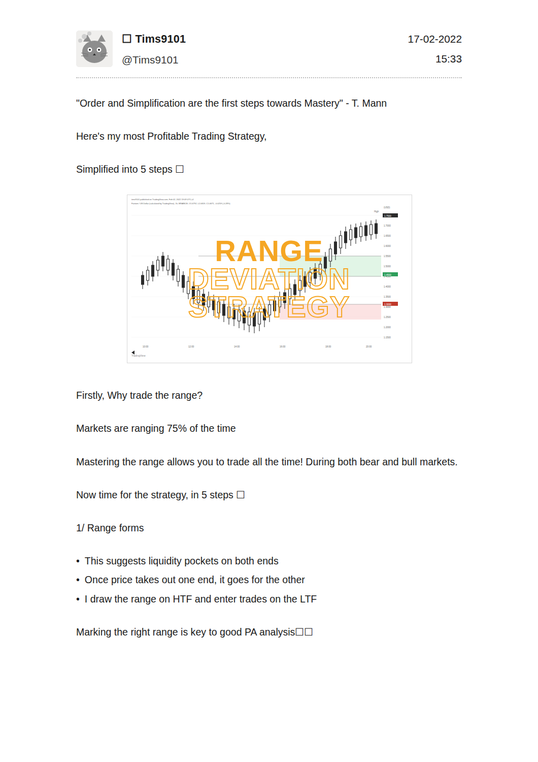☐ Tims9101 @Tims9101
17-02-2022 15:33
"Order and Simplification are the first steps towards Mastery" - T. Mann
Here's my most Profitable Trading Strategy,
Simplified into 5 steps ☐
tims9101 published on TradingView.com, Feb 02, 2022 19:09 UTC+4 Fantom / US Dollar (calculated by TradingView), 1h, BINANCE, O1.6792, L2.0659, C1.0671, -0.0259 (-0.28%) (USD) 1.7500 1.7000 1.6500 1.6000 1.5500 1.5000 1.4500 1.4000 1.3500 1.3000 1.2500 1.2000 1.1500 1.7500 1.4500 1.3000 High 10:00 12:00 14:00 16:00 18:00 20:00 TradingView
RANGE DEVIATION STRATEGY
Firstly, Why trade the range?
Markets are ranging 75% of the time
Mastering the range allows you to trade all the time! During both bear and bull markets.
Now time for the strategy, in 5 steps ☐
1/ Range forms
This suggests liquidity pockets on both ends
Once price takes out one end, it goes for the other
I draw the range on HTF and enter trades on the LTF
Marking the right range is key to good PA analysis☐☐